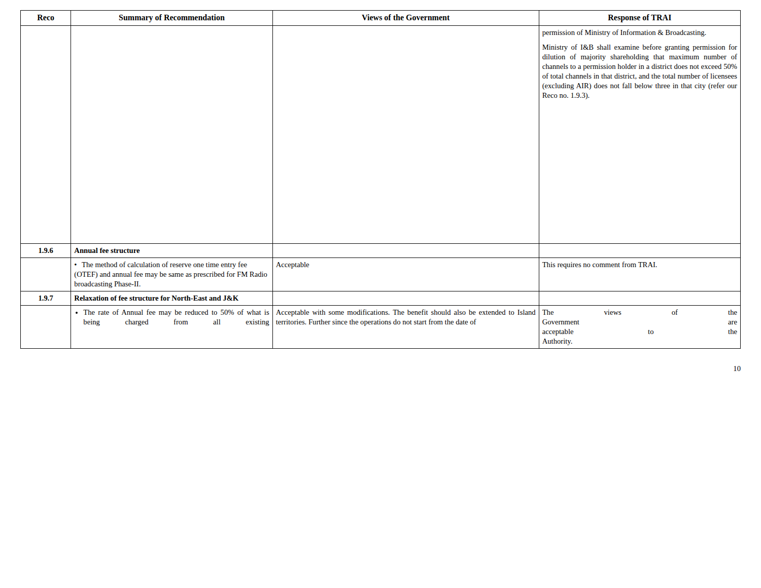| Reco | Summary of Recommendation | Views of the Government | Response of TRAI |
| --- | --- | --- | --- |
| | | | permission of Ministry of Information & Broadcasting. Ministry of I&B shall examine before granting permission for dilution of majority shareholding that maximum number of channels to a permission holder in a district does not exceed 50% of total channels in that district, and the total number of licensees (excluding AIR) does not fall below three in that city (refer our Reco no. 1.9.3). |
| 1.9.6 | Annual fee structure | | |
| | • The method of calculation of reserve one time entry fee (OTEF) and annual fee may be same as prescribed for FM Radio broadcasting Phase-II. | Acceptable | This requires no comment from TRAI. |
| 1.9.7 | Relaxation of fee structure for North-East and J&K | | |
| | The rate of Annual fee may be reduced to 50% of what is being charged from all existing | Acceptable with some modifications. The benefit should also be extended to Island territories. Further since the operations do not start from the date of | The views of the Government are acceptable to the Authority. |
10